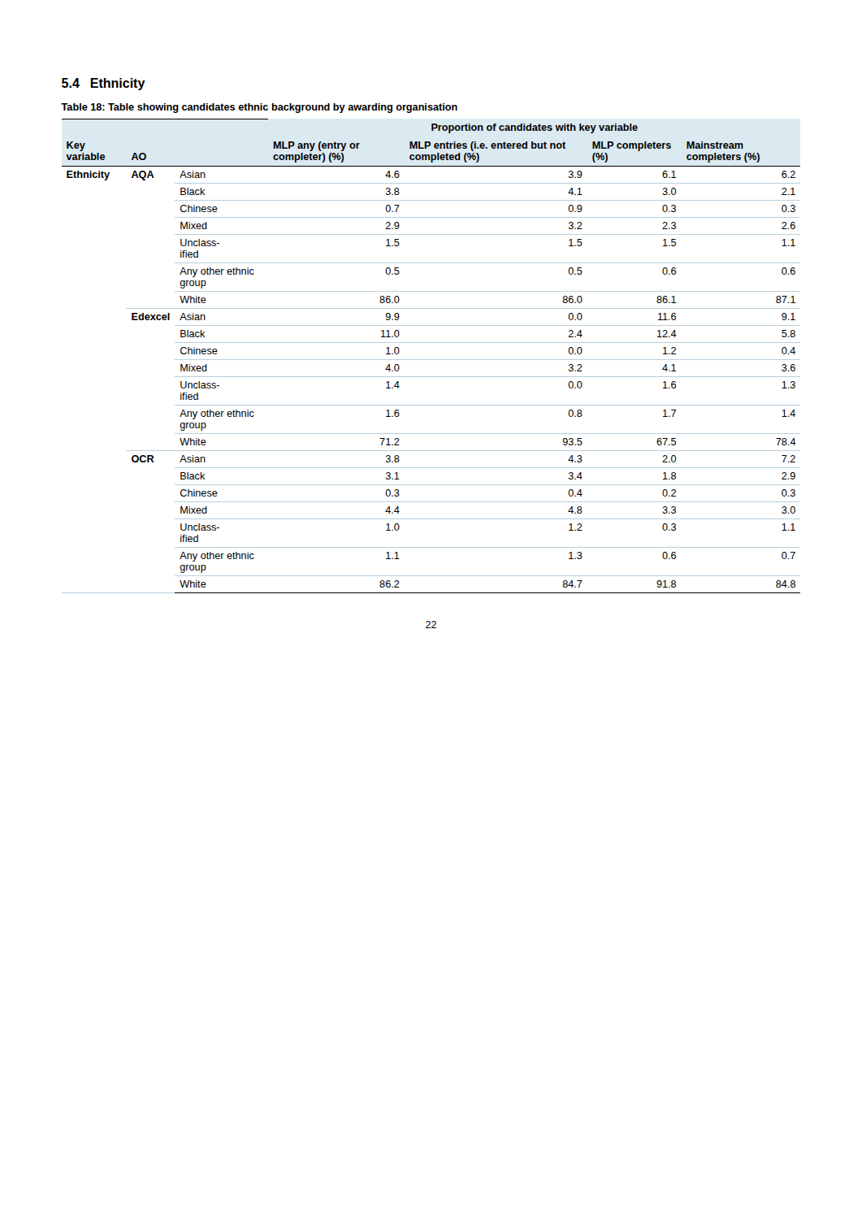5.4 Ethnicity
Table 18: Table showing candidates ethnic background by awarding organisation
| | Proportion of candidates with key variable |
| --- | --- |
| Key variable | AO | | MLP any (entry or completer) (%) | MLP entries (i.e. entered but not completed (%) | MLP completers (%) | Mainstream completers (%) |
| Ethnicity | AQA | Asian | 4.6 | 3.9 | 6.1 | 6.2 |
| Black | 3.8 | 4.1 | 3.0 | 2.1 |
| Chinese | 0.7 | 0.9 | 0.3 | 0.3 |
| Mixed | 2.9 | 3.2 | 2.3 | 2.6 |
| Unclass- ified | 1.5 | 1.5 | 1.5 | 1.1 |
| Any other ethnic group | 0.5 | 0.5 | 0.6 | 0.6 |
| White | 86.0 | 86.0 | 86.1 | 87.1 |
| Edexcel | Asian | 9.9 | 0.0 | 11.6 | 9.1 |
| Black | 11.0 | 2.4 | 12.4 | 5.8 |
| Chinese | 1.0 | 0.0 | 1.2 | 0.4 |
| Mixed | 4.0 | 3.2 | 4.1 | 3.6 |
| Unclass- ified | 1.4 | 0.0 | 1.6 | 1.3 |
| Any other ethnic group | 1.6 | 0.8 | 1.7 | 1.4 |
| White | 71.2 | 93.5 | 67.5 | 78.4 |
| OCR | Asian | 3.8 | 4.3 | 2.0 | 7.2 |
| Black | 3.1 | 3.4 | 1.8 | 2.9 |
| Chinese | 0.3 | 0.4 | 0.2 | 0.3 |
| Mixed | 4.4 | 4.8 | 3.3 | 3.0 |
| Unclass- ified | 1.0 | 1.2 | 0.3 | 1.1 |
| Any other ethnic group | 1.1 | 1.3 | 0.6 | 0.7 |
| White | 86.2 | 84.7 | 91.8 | 84.8 |
22